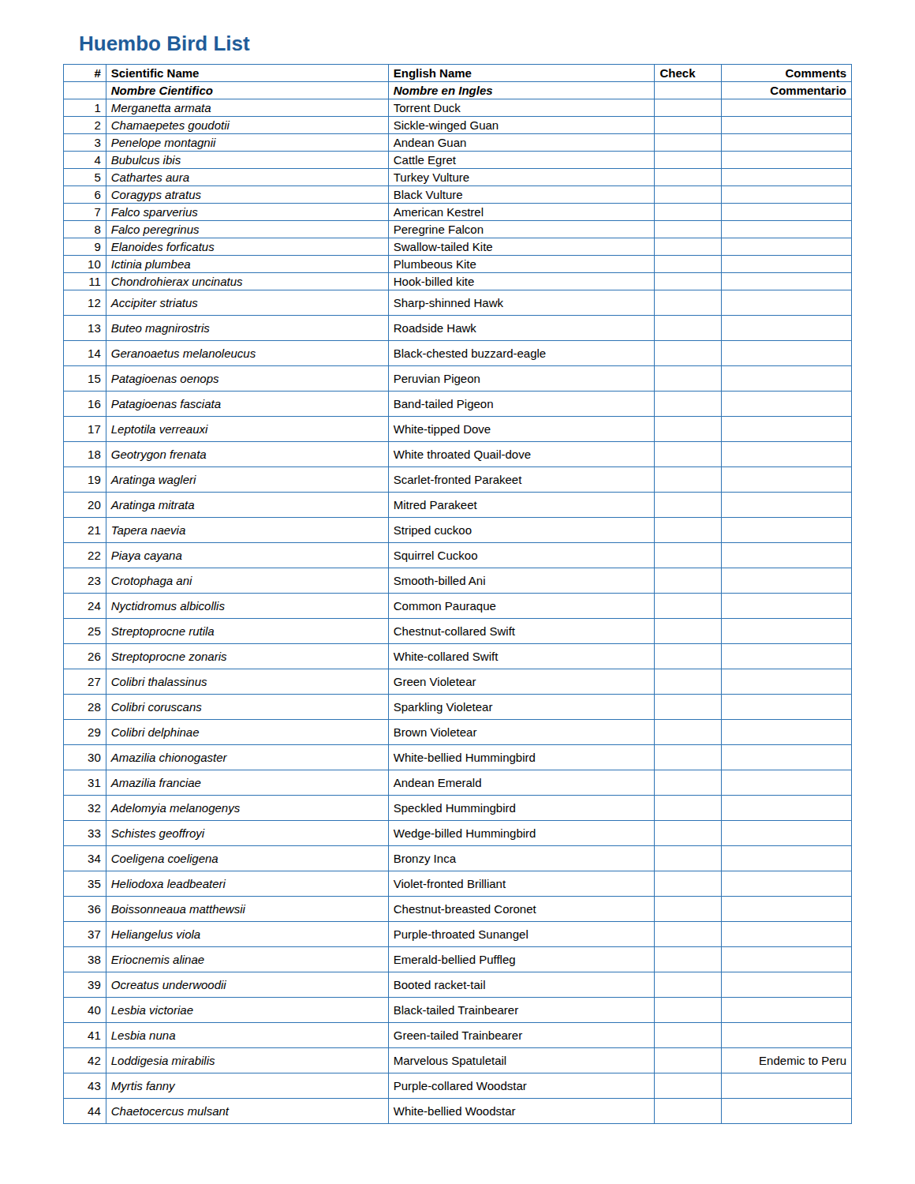Huembo Bird List
| # | Scientific Name | English Name | Check | Comments |
| --- | --- | --- | --- | --- |
| | Nombre Cientifico | Nombre en Ingles | | Commentario |
| 1 | Merganetta armata | Torrent Duck | | |
| 2 | Chamaepetes goudotii | Sickle-winged Guan | | |
| 3 | Penelope montagnii | Andean Guan | | |
| 4 | Bubulcus ibis | Cattle Egret | | |
| 5 | Cathartes aura | Turkey Vulture | | |
| 6 | Coragyps atratus | Black Vulture | | |
| 7 | Falco sparverius | American Kestrel | | |
| 8 | Falco peregrinus | Peregrine Falcon | | |
| 9 | Elanoides forficatus | Swallow-tailed Kite | | |
| 10 | Ictinia plumbea | Plumbeous Kite | | |
| 11 | Chondrohierax uncinatus | Hook-billed kite | | |
| 12 | Accipiter striatus | Sharp-shinned Hawk | | |
| 13 | Buteo magnirostris | Roadside Hawk | | |
| 14 | Geranoaetus melanoleucus | Black-chested buzzard-eagle | | |
| 15 | Patagioenas oenops | Peruvian Pigeon | | |
| 16 | Patagioenas fasciata | Band-tailed Pigeon | | |
| 17 | Leptotila verreauxi | White-tipped Dove | | |
| 18 | Geotrygon frenata | White throated Quail-dove | | |
| 19 | Aratinga wagleri | Scarlet-fronted Parakeet | | |
| 20 | Aratinga mitrata | Mitred Parakeet | | |
| 21 | Tapera naevia | Striped cuckoo | | |
| 22 | Piaya cayana | Squirrel Cuckoo | | |
| 23 | Crotophaga ani | Smooth-billed Ani | | |
| 24 | Nyctidromus albicollis | Common Pauraque | | |
| 25 | Streptoprocne rutila | Chestnut-collared Swift | | |
| 26 | Streptoprocne zonaris | White-collared Swift | | |
| 27 | Colibri thalassinus | Green Violetear | | |
| 28 | Colibri coruscans | Sparkling Violetear | | |
| 29 | Colibri delphinae | Brown Violetear | | |
| 30 | Amazilia chionogaster | White-bellied Hummingbird | | |
| 31 | Amazilia franciae | Andean Emerald | | |
| 32 | Adelomyia melanogenys | Speckled Hummingbird | | |
| 33 | Schistes geoffroyi | Wedge-billed Hummingbird | | |
| 34 | Coeligena coeligena | Bronzy Inca | | |
| 35 | Heliodoxa leadbeateri | Violet-fronted Brilliant | | |
| 36 | Boissonneaua matthewsii | Chestnut-breasted Coronet | | |
| 37 | Heliangelus viola | Purple-throated Sunangel | | |
| 38 | Eriocnemis alinae | Emerald-bellied Puffleg | | |
| 39 | Ocreatus underwoodii | Booted racket-tail | | |
| 40 | Lesbia victoriae | Black-tailed Trainbearer | | |
| 41 | Lesbia nuna | Green-tailed Trainbearer | | |
| 42 | Loddigesia mirabilis | Marvelous Spatuletail | | Endemic to Peru |
| 43 | Myrtis fanny | Purple-collared Woodstar | | |
| 44 | Chaetocercus mulsant | White-bellied Woodstar | | |